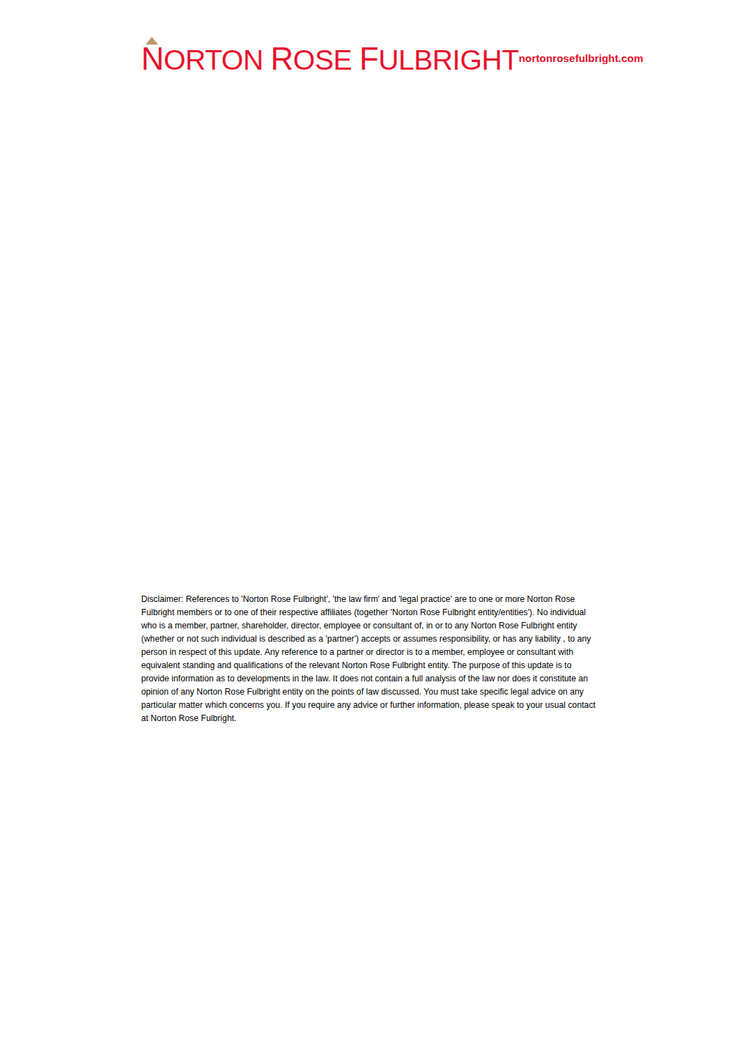NORTON ROSE FULBRIGHT
nortonrosefulbright.com
Disclaimer: References to 'Norton Rose Fulbright', 'the law firm' and 'legal practice' are to one or more Norton Rose Fulbright members or to one of their respective affiliates (together 'Norton Rose Fulbright entity/entities'). No individual who is a member, partner, shareholder, director, employee or consultant of, in or to any Norton Rose Fulbright entity (whether or not such individual is described as a 'partner') accepts or assumes responsibility, or has any liability , to any person in respect of this update. Any reference to a partner or director is to a member, employee or consultant with equivalent standing and qualifications of the relevant Norton Rose Fulbright entity. The purpose of this update is to provide information as to developments in the law. It does not contain a full analysis of the law nor does it constitute an opinion of any Norton Rose Fulbright entity on the points of law discussed. You must take specific legal advice on any particular matter which concerns you. If you require any advice or further information, please speak to your usual contact at Norton Rose Fulbright.